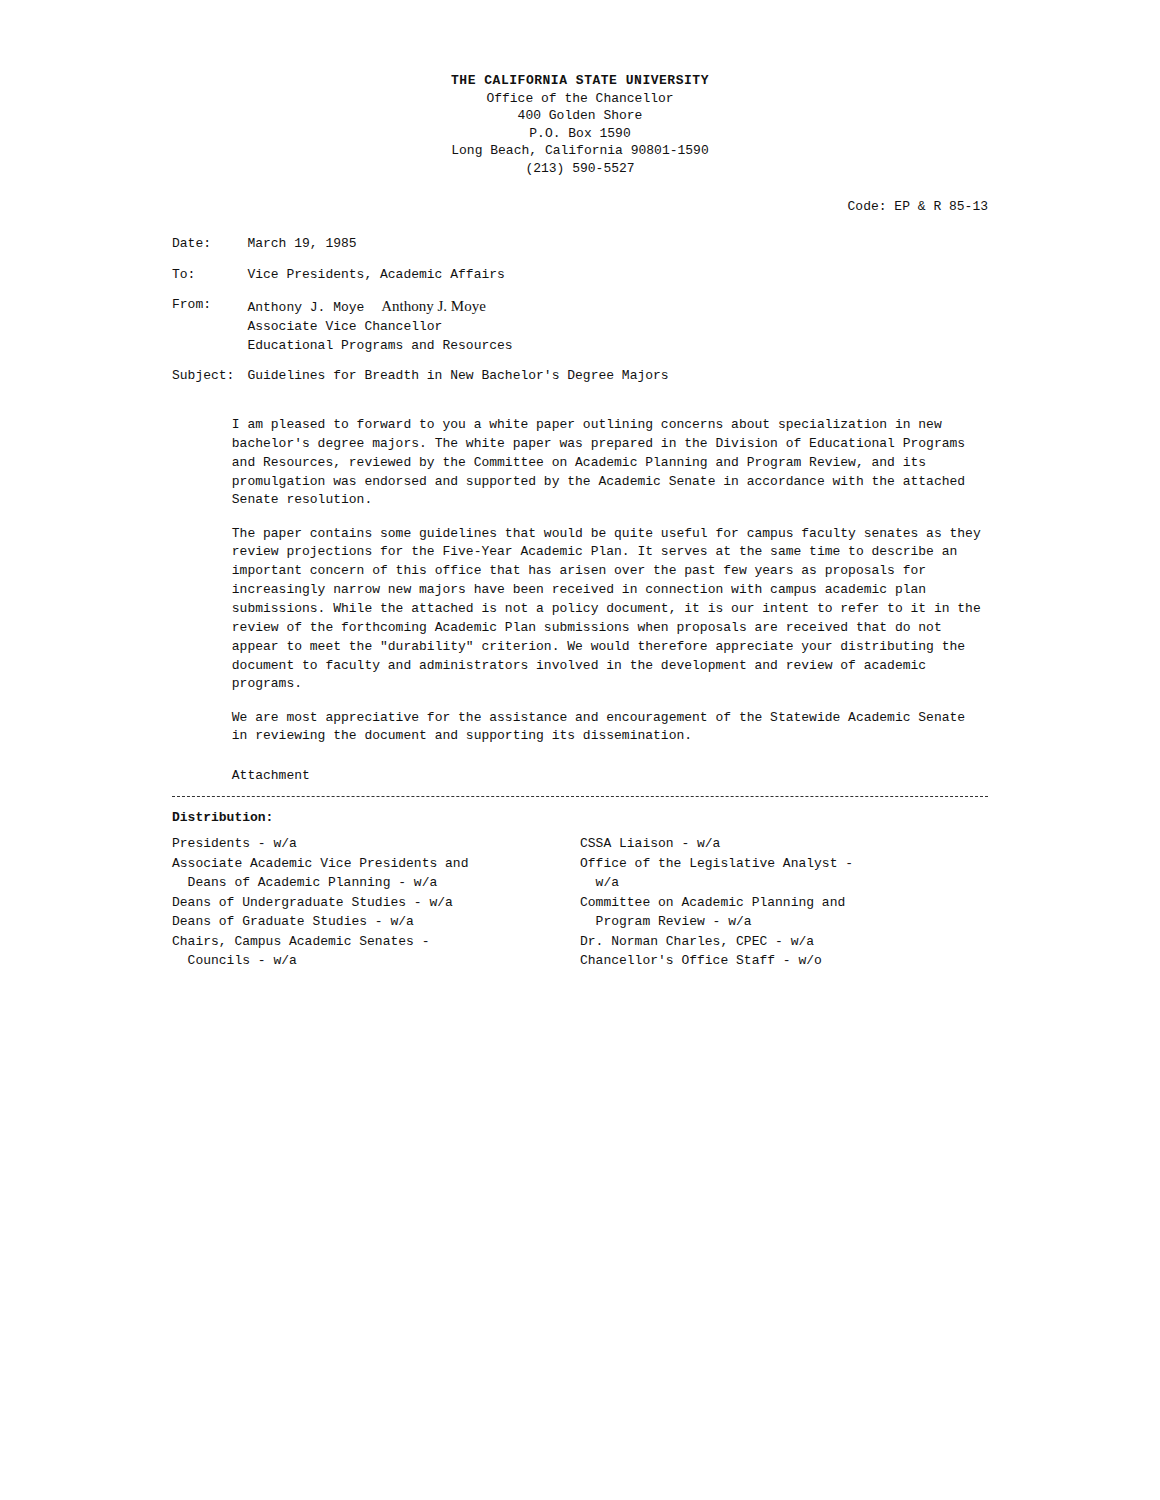THE CALIFORNIA STATE UNIVERSITY
Office of the Chancellor
400 Golden Shore
P.O. Box 1590
Long Beach, California 90801-1590
(213) 590-5527
Code: EP & R 85-13
| Date: | March 19, 1985 |
| To: | Vice Presidents, Academic Affairs |
| From: | Anthony J. Moye Anthony J. Moye Associate Vice Chancellor Educational Programs and Resources |
| Subject: | Guidelines for Breadth in New Bachelor's Degree Majors |
I am pleased to forward to you a white paper outlining concerns about specialization in new bachelor's degree majors. The white paper was prepared in the Division of Educational Programs and Resources, reviewed by the Committee on Academic Planning and Program Review, and its promulgation was endorsed and supported by the Academic Senate in accordance with the attached Senate resolution.
The paper contains some guidelines that would be quite useful for campus faculty senates as they review projections for the Five-Year Academic Plan. It serves at the same time to describe an important concern of this office that has arisen over the past few years as proposals for increasingly narrow new majors have been received in connection with campus academic plan submissions. While the attached is not a policy document, it is our intent to refer to it in the review of the forthcoming Academic Plan submissions when proposals are received that do not appear to meet the "durability" criterion. We would therefore appreciate your distributing the document to faculty and administrators involved in the development and review of academic programs.
We are most appreciative for the assistance and encouragement of the Statewide Academic Senate in reviewing the document and supporting its dissemination.
Attachment
Distribution:
| Presidents - w/a Associate Academic Vice Presidents and Deans of Academic Planning - w/a Deans of Undergraduate Studies - w/a Deans of Graduate Studies - w/a Chairs, Campus Academic Senates - Councils - w/a | CSSA Liaison - w/a Office of the Legislative Analyst - w/a Committee on Academic Planning and Program Review - w/a Dr. Norman Charles, CPEC - w/a Chancellor's Office Staff - w/o |